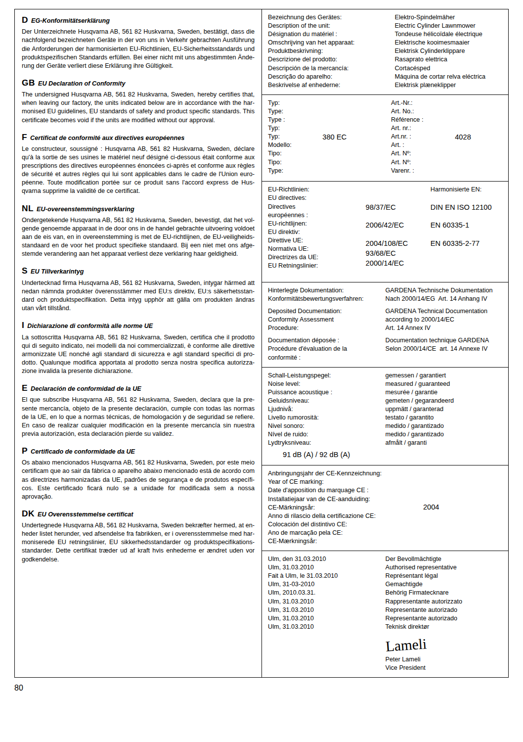DEG-Konformitätserklärung
Der Unterzeichnete Husqvarna AB, 561 82 Huskvarna, Sweden, bestätigt, dass die nachfolgend bezeichneten Geräte in der von uns in Verkehr gebrachten Ausführung die Anforderungen der harmonisierten EU-Richtlinien, EU-Sicherheitsstandards und produktspezifischen Standards erfüllen. Bei einer nicht mit uns abgestimmten Änderung der Geräte verliert diese Erklärung ihre Gültigkeit.
GB EU Declaration of Conformity
The undersigned Husqvarna AB, 561 82 Huskvarna, Sweden, hereby certifies that, when leaving our factory, the units indicated below are in accordance with the harmonised EU guidelines, EU standards of safety and product specific standards. This certificate becomes void if the units are modified without our approval.
FCertificat de conformité aux directives européennes
Le constructeur, soussigné : Husqvarna AB, 561 82 Huskvarna, Sweden, déclare qu'à la sortie de ses usines le matériel neuf désigné ci-dessous était conforme aux prescriptions des directives européennes énoncées ci-après et conforme aux règles de sécurité et autres règles qui lui sont applicables dans le cadre de l'Union européenne. Toute modification portée sur ce produit sans l'accord express de Husqvarna supprime la validité de ce certificat.
NL EU-overeenstemmingsverklaring
Ondergetekende Husqvarna AB, 561 82 Huskvarna, Sweden, bevestigt, dat het volgende genoemde apparaat in de door ons in de handel gebrachte uitvoering voldoet aan de eis van, en in overeenstemming is met de EU-richtlijnen, de EU-veiligheidsstandaard en de voor het product specifieke standaard. Bij een niet met ons afgestemde verandering aan het apparaat verliest deze verklaring haar geldigheid.
SEU Tillverkarintyg
Undertecknad firma Husqvarna AB, 561 82 Huskvarna, Sweden, intygar härmed att nedan nämnda produkter överensstämmer med EU:s direktiv, EU:s säkerhetsstandard och produktspecifikation. Detta intyg upphör att gälla om produkten ändras utan vårt tillstånd.
IDichiarazione di conformità alle norme UE
La sottoscritta Husqvarna AB, 561 82 Huskvarna, Sweden, certifica che il prodotto qui di seguito indicato, nei modelli da noi commercializzati, è conforme alle direttive armonizzate UE nonché agli standard di sicurezza e agli standard specifici di prodotto. Qualunque modifica apportata al prodotto senza nostra specifica autorizzazione invalida la presente dichiarazione.
EDeclaración de conformidad de la UE
El que subscribe Husqvarna AB, 561 82 Huskvarna, Sweden, declara que la presente mercancía, objeto de la presente declaración, cumple con todas las normas de la UE, en lo que a normas técnicas, de homologación y de seguridad se refiere. En caso de realizar cualquier modificación en la presente mercancía sin nuestra previa autorización, esta declaración pierde su validez.
PCertificado de conformidade da UE
Os abaixo mencionados Husqvarna AB, 561 82 Huskvarna, Sweden, por este meio certificam que ao sair da fábrica o aparelho abaixo mencionado está de acordo com as directrizes harmonizadas da UE, padrões de segurança e de produtos específicos. Este certificado ficará nulo se a unidade for modificada sem a nossa aprovação.
DK EU Overensstemmelse certificat
Undertegnede Husqvarna AB, 561 82 Huskvarna, Sweden bekræfter hermed, at enheder listet herunder, ved afsendelse fra fabrikken, er i overensstemmelse med harmoniserede EU retningslinier, EU sikkerhedsstandarder og produktspecifikationsstandarder. Dette certifikat træder ud af kraft hvis enhederne er ændret uden vor godkendelse.
Bezeichnung des Gerätes:
Description of the unit:
Désignation du matériel :
Omschrijving van het apparaat:
Produktbeskrivning:
Descrizione del prodotto:
Descripción de la mercancía:
Descrição do aparelho:
Beskrivelse af enhederne:
Elektro-Spindelmäher
Electric Cylinder Lawnmower
Tondeuse hélicoïdale électrique
Elektrische kooimesmaaier
Elektrisk Cylinderklippare
Rasaprato elettrica
Cortacésped
Máquina de cortar relva eléctrica
Elektrisk plæneklipper
Typ:
Type:
Type :
Typ:
Typ:
Modello:
Tipo:
Tipo:
Type:
380 EC
Art.-Nr.:
Art. No.:
Référence :
Art. nr.:
Art.nr. :
Art. :
Art. Nº:
Art. Nº:
Varenr. :
4028
EU-Richtlinien:
EU directives:
Directives
européennes :
EU-richtlijnen:
EU direktiv:
Direttive UE:
Normativa UE:
Directrizes da UE:
EU Retningslinier:
98/37/EC
2006/42/EC
2004/108/EC
93/68/EC
2000/14/EC
Harmonisierte EN:
DIN EN ISO 12100
EN 60335-1
EN 60335-2-77
Hinterlegte Dokumentation:
Konformitätsbewertungsverfahren:
Deposited Documentation:
Conformity Assessment
Procedure:
Documentation déposée :
Procédure d'évaluation de la
conformité :
GARDENA Technische Dokumentation
Nach 2000/14/EG Art. 14 Anhang IV
GARDENA Technical Documentation
according to 2000/14/EC
Art. 14 Annex IV
Documentation technique GARDENA
Selon 2000/14/CE art. 14 Annexe IV
Schall-Leistungspegel:
Noise level:
Puissance acoustique :
Geluidsniveau:
Ljudnivå:
Livello rumorosità:
Nivel sonoro:
Nível de ruido:
Lydtryksniveau:
gemessen / garantiert
measured / guaranteed
mesurée / garantie
gemeten / gegarandeerd
uppmätt / garanterad
testato / garantito
medido / garantizado
medido / garantizado
afmålt / garanti
91 dB (A) / 92 dB (A)
Anbringungsjahr der CE-Kennzeichnung:
Year of CE marking:
Date d'apposition du marquage CE :
Installatiejaar van de CE-aanduiding:
CE-Märkningsår:
Anno di rilascio della certificazione CE:
Colocación del distintivo CE:
Ano de marcação pela CE:
CE-Mærkningsår:
2004
Ulm, den 31.03.2010
Ulm, 31.03.2010
Fait à Ulm, le 31.03.2010
Ulm, 31-03-2010
Ulm, 2010.03.31.
Ulm, 31.03.2010
Ulm, 31.03.2010
Ulm, 31.03.2010
Ulm, 31.03.2010
Der Bevollmächtigte
Authorised representative
Représentant légal
Gemachtigde
Behörig Firmatecknare
Rappresentante autorizzato
Representante autorizado
Representante autorizado
Teknisk direktør
Lameli
Peter Lameli
Vice President
80